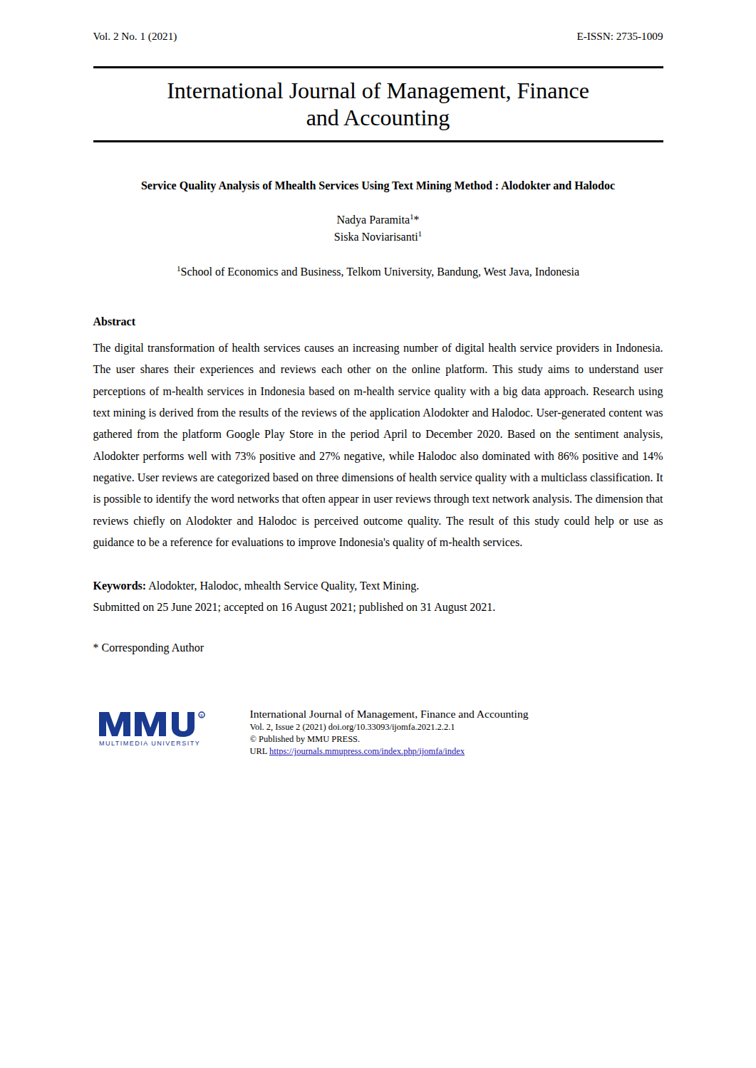Vol. 2 No. 1 (2021) E-ISSN: 2735-1009
International Journal of Management, Finance
and Accounting
Service Quality Analysis of Mhealth Services Using Text Mining Method : Alodokter and Halodoc
Nadya Paramita1*
Siska Noviarisanti1
1School of Economics and Business, Telkom University, Bandung, West Java, Indonesia
Abstract
The digital transformation of health services causes an increasing number of digital health service providers in Indonesia. The user shares their experiences and reviews each other on the online platform. This study aims to understand user perceptions of m-health services in Indonesia based on m-health service quality with a big data approach. Research using text mining is derived from the results of the reviews of the application Alodokter and Halodoc. User-generated content was gathered from the platform Google Play Store in the period April to December 2020. Based on the sentiment analysis, Alodokter performs well with 73% positive and 27% negative, while Halodoc also dominated with 86% positive and 14% negative. User reviews are categorized based on three dimensions of health service quality with a multiclass classification. It is possible to identify the word networks that often appear in user reviews through text network analysis. The dimension that reviews chiefly on Alodokter and Halodoc is perceived outcome quality. The result of this study could help or use as guidance to be a reference for evaluations to improve Indonesia's quality of m-health services.
Keywords: Alodokter, Halodoc, mhealth Service Quality, Text Mining.
Submitted on 25 June 2021; accepted on 16 August 2021; published on 31 August 2021.
* Corresponding Author
R MULTIMEDIA UNIVERSITY
International Journal of Management, Finance and Accounting
Vol. 2, Issue 2 (2021) doi.org/10.33093/ijomfa.2021.2.2.1
© Published by MMU PRESS.
URL https://journals.mmupress.com/index.php/ijomfa/index